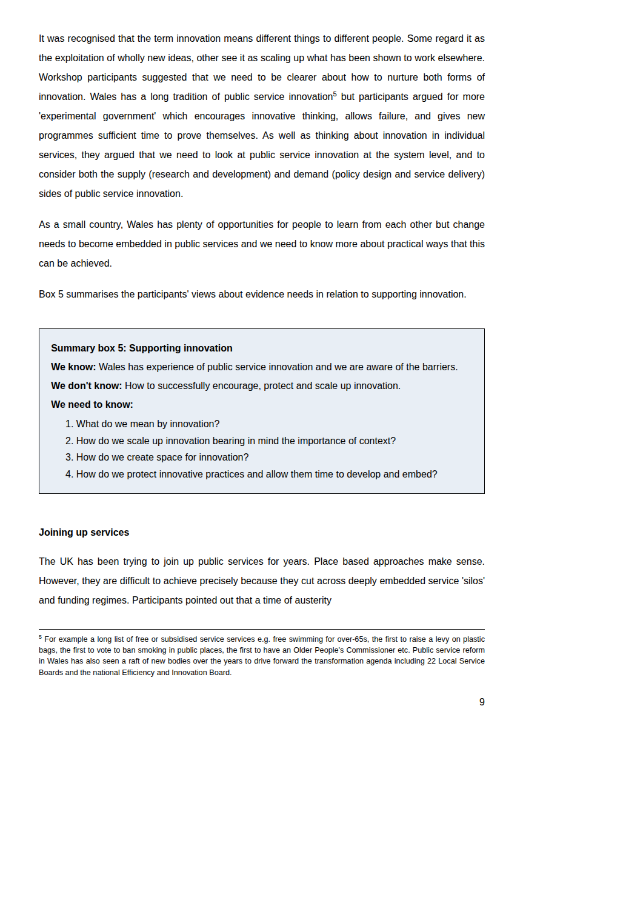It was recognised that the term innovation means different things to different people. Some regard it as the exploitation of wholly new ideas, other see it as scaling up what has been shown to work elsewhere. Workshop participants suggested that we need to be clearer about how to nurture both forms of innovation. Wales has a long tradition of public service innovation5 but participants argued for more 'experimental government' which encourages innovative thinking, allows failure, and gives new programmes sufficient time to prove themselves. As well as thinking about innovation in individual services, they argued that we need to look at public service innovation at the system level, and to consider both the supply (research and development) and demand (policy design and service delivery) sides of public service innovation.
As a small country, Wales has plenty of opportunities for people to learn from each other but change needs to become embedded in public services and we need to know more about practical ways that this can be achieved.
Box 5 summarises the participants' views about evidence needs in relation to supporting innovation.
Summary box 5: Supporting innovation
We know: Wales has experience of public service innovation and we are aware of the barriers.
We don't know: How to successfully encourage, protect and scale up innovation.
We need to know:
What do we mean by innovation?
How do we scale up innovation bearing in mind the importance of context?
How do we create space for innovation?
How do we protect innovative practices and allow them time to develop and embed?
Joining up services
The UK has been trying to join up public services for years. Place based approaches make sense. However, they are difficult to achieve precisely because they cut across deeply embedded service 'silos' and funding regimes. Participants pointed out that a time of austerity
5 For example a long list of free or subsidised service services e.g. free swimming for over-65s, the first to raise a levy on plastic bags, the first to vote to ban smoking in public places, the first to have an Older People's Commissioner etc. Public service reform in Wales has also seen a raft of new bodies over the years to drive forward the transformation agenda including 22 Local Service Boards and the national Efficiency and Innovation Board.
9